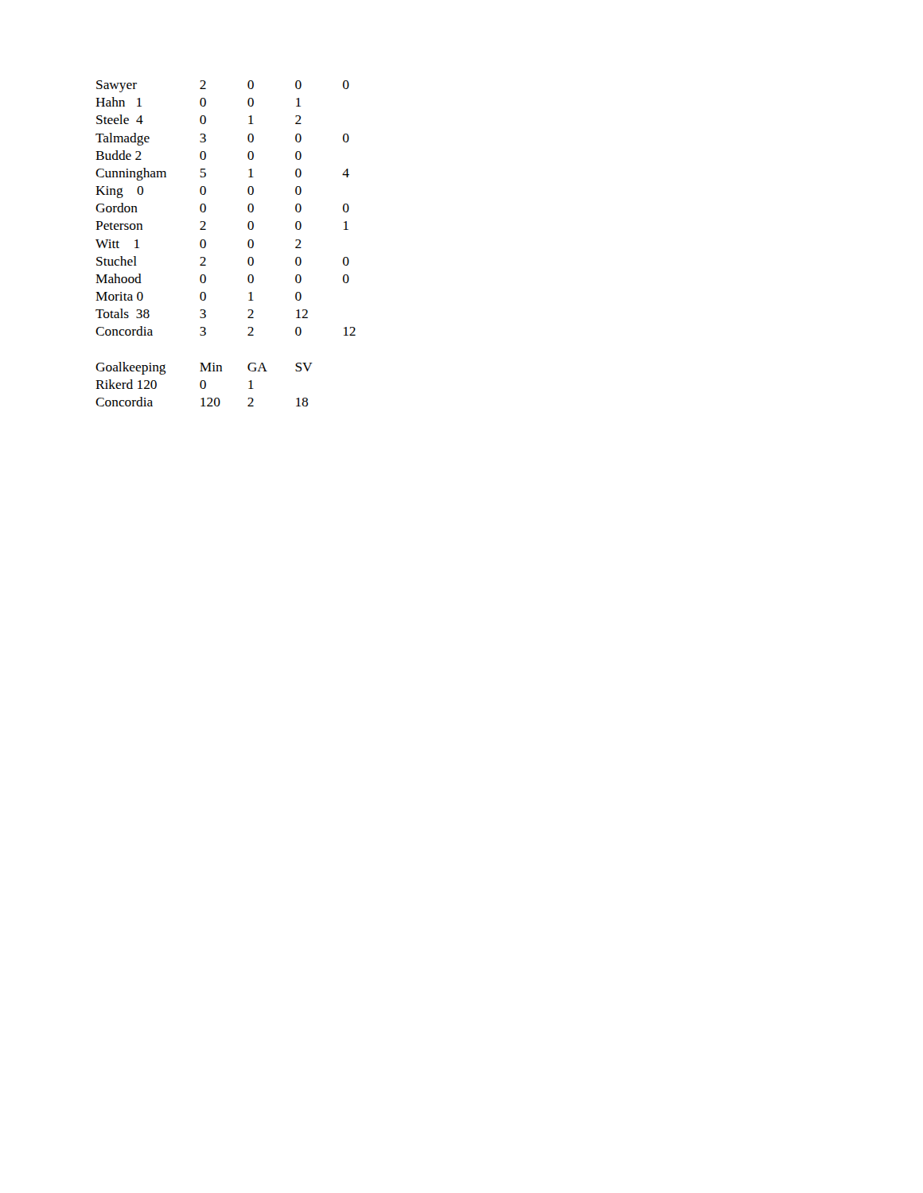| Sawyer | 2 | 0 | 0 | 0 |
| Hahn 1 | 0 | 0 | 1 | |
| Steele 4 | 0 | 1 | 2 | |
| Talmadge | 3 | 0 | 0 | 0 |
| Budde 2 | 0 | 0 | 0 | |
| Cunningham | 5 | 1 | 0 | 4 |
| King 0 | 0 | 0 | 0 | |
| Gordon | 0 | 0 | 0 | 0 |
| Peterson | 2 | 0 | 0 | 1 |
| Witt 1 | 0 | 0 | 2 | |
| Stuchel | 2 | 0 | 0 | 0 |
| Mahood | 0 | 0 | 0 | 0 |
| Morita 0 | 0 | 1 | 0 | |
| Totals 38 | 3 | 2 | 12 | |
| Concordia | 3 | 2 | 0 | 12 |
| Goalkeeping | Min | GA | SV | |
| Rikerd 120 | 0 | 1 | | |
| Concordia | 120 | 2 | 18 | |